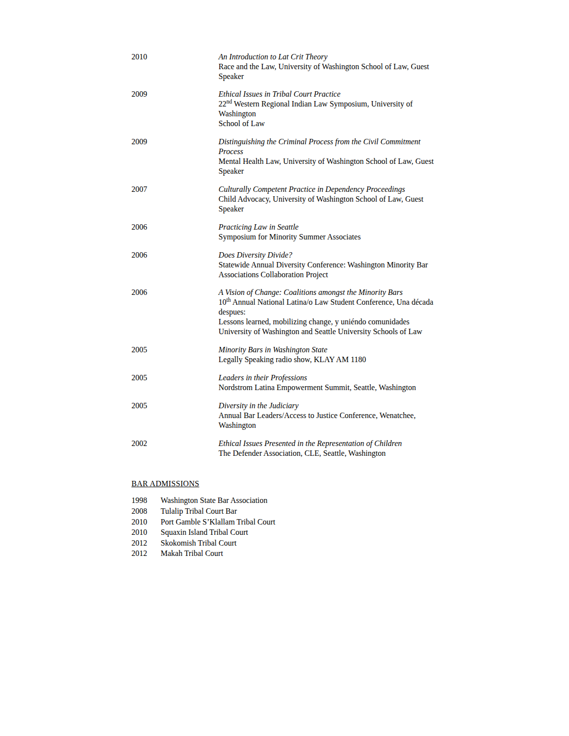| 2010 | An Introduction to Lat Crit Theory Race and the Law, University of Washington School of Law, Guest Speaker |
| 2009 | Ethical Issues in Tribal Court Practice 22 nd Western Regional Indian Law Symposium, University of Washington School of Law |
| 2009 | Distinguishing the Criminal Process from the Civil Commitment Process Mental Health Law, University of Washington School of Law, Guest Speaker |
| 2007 | Culturally Competent Practice in Dependency Proceedings Child Advocacy, University of Washington School of Law, Guest Speaker |
| 2006 | Practicing Law in Seattle Symposium for Minority Summer Associates |
| 2006 | Does Diversity Divide? Statewide Annual Diversity Conference: Washington Minority Bar Associations Collaboration Project |
| 2006 | A Vision of Change: Coalitions amongst the Minority Bars 10 th Annual National Latina/o Law Student Conference, Una década despues: Lessons learned, mobilizing change, y uniéndo comunidades University of Washington and Seattle University Schools of Law |
| 2005 | Minority Bars in Washington State Legally Speaking radio show, KLAY AM 1180 |
| 2005 | Leaders in their Professions Nordstrom Latina Empowerment Summit, Seattle, Washington |
| 2005 | Diversity in the Judiciary Annual Bar Leaders/Access to Justice Conference, Wenatchee, Washington |
| 2002 | Ethical Issues Presented in the Representation of Children The Defender Association, CLE, Seattle, Washington |
BAR ADMISSIONS
| 1998 | Washington State Bar Association |
| 2008 | Tulalip Tribal Court Bar |
| 2010 | Port Gamble S’Klallam Tribal Court |
| 2010 | Squaxin Island Tribal Court |
| 2012 | Skokomish Tribal Court |
| 2012 | Makah Tribal Court |